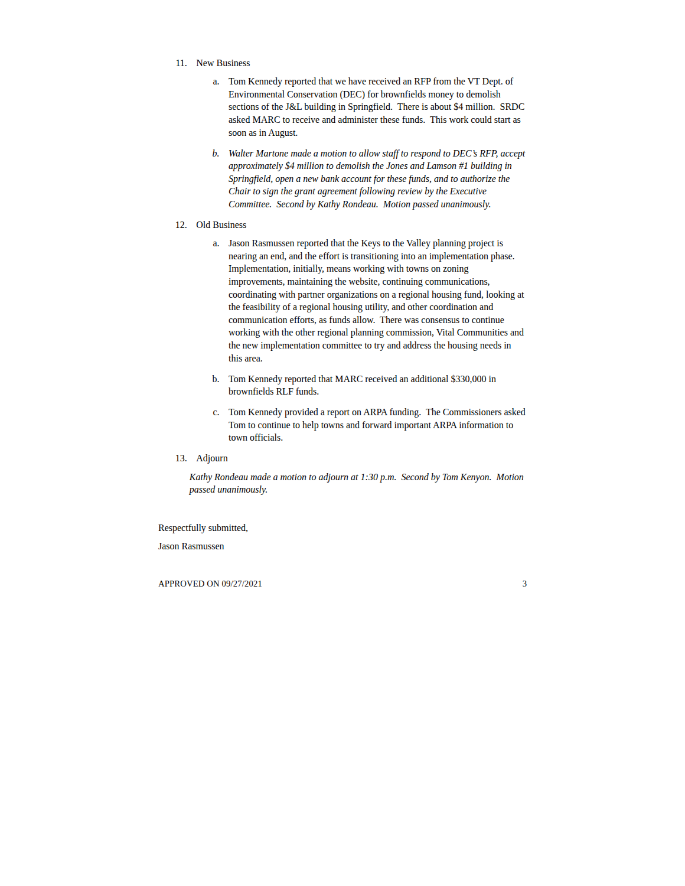New Business
Tom Kennedy reported that we have received an RFP from the VT Dept. of Environmental Conservation (DEC) for brownfields money to demolish sections of the J&L building in Springfield. There is about $4 million. SRDC asked MARC to receive and administer these funds. This work could start as soon as in August.
Walter Martone made a motion to allow staff to respond to DEC’s RFP, accept approximately $4 million to demolish the Jones and Lamson #1 building in Springfield, open a new bank account for these funds, and to authorize the Chair to sign the grant agreement following review by the Executive Committee. Second by Kathy Rondeau. Motion passed unanimously.
Old Business
Jason Rasmussen reported that the Keys to the Valley planning project is nearing an end, and the effort is transitioning into an implementation phase. Implementation, initially, means working with towns on zoning improvements, maintaining the website, continuing communications, coordinating with partner organizations on a regional housing fund, looking at the feasibility of a regional housing utility, and other coordination and communication efforts, as funds allow. There was consensus to continue working with the other regional planning commission, Vital Communities and the new implementation committee to try and address the housing needs in this area.
Tom Kennedy reported that MARC received an additional $330,000 in brownfields RLF funds.
Tom Kennedy provided a report on ARPA funding. The Commissioners asked Tom to continue to help towns and forward important ARPA information to town officials.
Adjourn
Kathy Rondeau made a motion to adjourn at 1:30 p.m. Second by Tom Kenyon. Motion passed unanimously.
Respectfully submitted,
Jason Rasmussen
APPROVED ON 09/27/2021 3